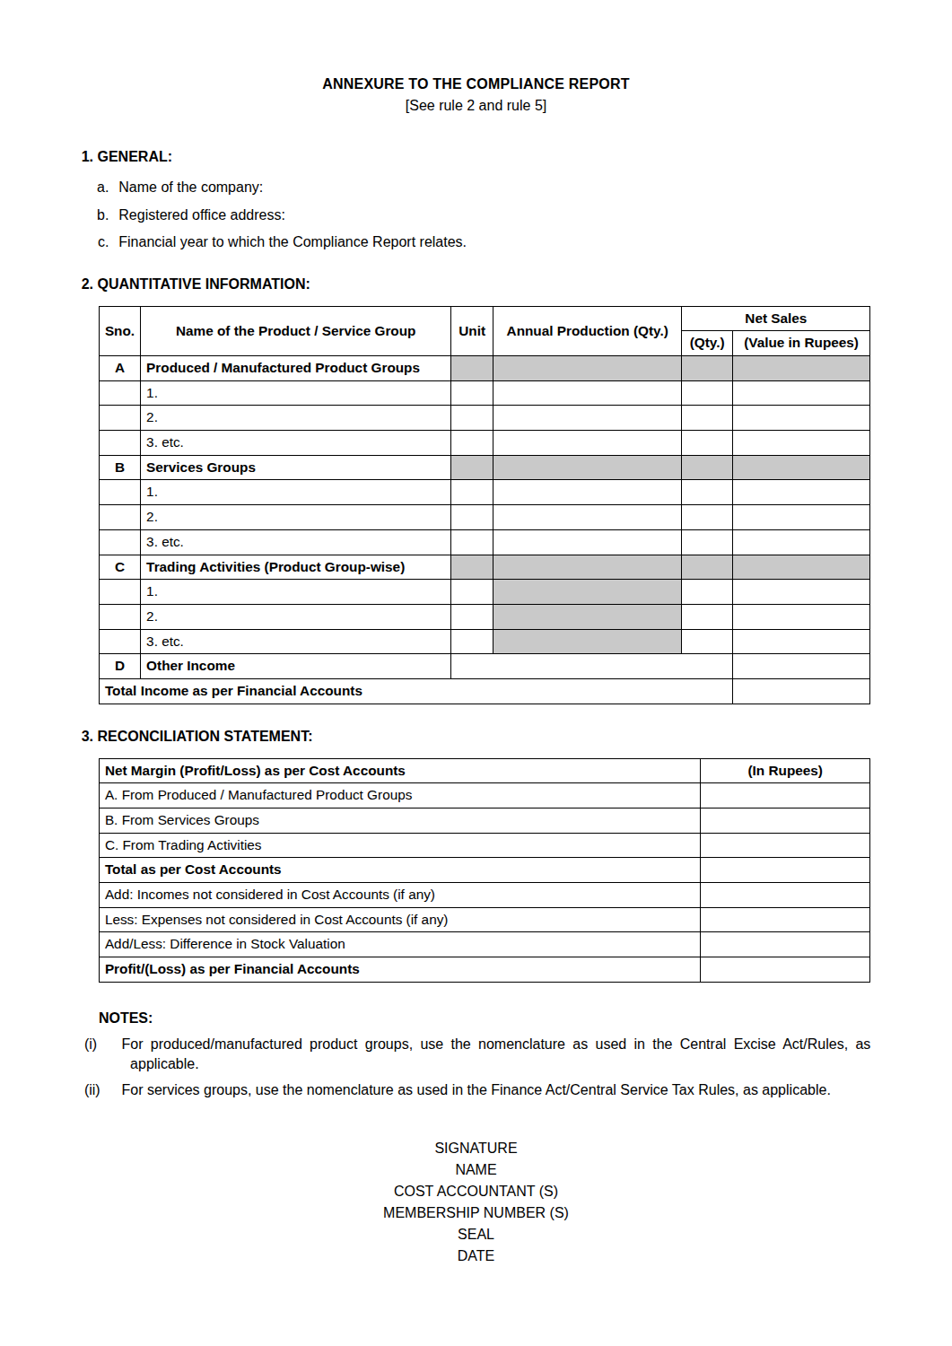ANNEXURE TO THE COMPLIANCE REPORT
[See rule 2 and rule 5]
1. GENERAL:
Name of the company:
Registered office address:
Financial year to which the Compliance Report relates.
2. QUANTITATIVE INFORMATION:
| Sno. | Name of the Product / Service Group | Unit | Annual Production (Qty.) | Net Sales |
| --- | --- | --- | --- | --- |
| (Qty.) | (Value in Rupees) |
| A | Produced / Manufactured Product Groups | | | | |
| | 1. | | | | |
| | 2. | | | | |
| | 3. etc. | | | | |
| B | Services Groups | | | | |
| | 1. | | | | |
| | 2. | | | | |
| | 3. etc. | | | | |
| C | Trading Activities (Product Group-wise) | | | | |
| | 1. | | | | |
| | 2. | | | | |
| | 3. etc. | | | | |
| D | Other Income | | |
| Total Income as per Financial Accounts | |
3. RECONCILIATION STATEMENT:
| Net Margin (Profit/Loss) as per Cost Accounts | (In Rupees) |
| A. From Produced / Manufactured Product Groups | |
| B. From Services Groups | |
| C. From Trading Activities | |
| Total as per Cost Accounts | |
| Add: Incomes not considered in Cost Accounts (if any) | |
| Less: Expenses not considered in Cost Accounts (if any) | |
| Add/Less: Difference in Stock Valuation | |
| Profit/(Loss) as per Financial Accounts | |
NOTES:
(i) For produced/manufactured product groups, use the nomenclature as used in the Central Excise Act/Rules, as applicable.
(ii) For services groups, use the nomenclature as used in the Finance Act/Central Service Tax Rules, as applicable.
SIGNATURE
NAME
COST ACCOUNTANT (S)
MEMBERSHIP NUMBER (S)
SEAL
DATE